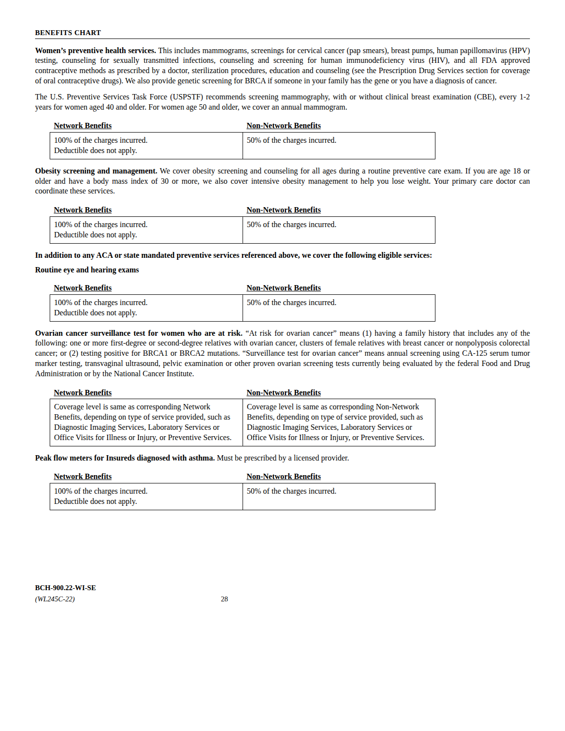BENEFITS CHART
Women’s preventive health services. This includes mammograms, screenings for cervical cancer (pap smears), breast pumps, human papillomavirus (HPV) testing, counseling for sexually transmitted infections, counseling and screening for human immunodeficiency virus (HIV), and all FDA approved contraceptive methods as prescribed by a doctor, sterilization procedures, education and counseling (see the Prescription Drug Services section for coverage of oral contraceptive drugs). We also provide genetic screening for BRCA if someone in your family has the gene or you have a diagnosis of cancer.
The U.S. Preventive Services Task Force (USPSTF) recommends screening mammography, with or without clinical breast examination (CBE), every 1-2 years for women aged 40 and older. For women age 50 and older, we cover an annual mammogram.
| Network Benefits | Non-Network Benefits |
| 100% of the charges incurred. Deductible does not apply. | 50% of the charges incurred. |
Obesity screening and management. We cover obesity screening and counseling for all ages during a routine preventive care exam. If you are age 18 or older and have a body mass index of 30 or more, we also cover intensive obesity management to help you lose weight. Your primary care doctor can coordinate these services.
| Network Benefits | Non-Network Benefits |
| 100% of the charges incurred. Deductible does not apply. | 50% of the charges incurred. |
In addition to any ACA or state mandated preventive services referenced above, we cover the following eligible services:
Routine eye and hearing exams
| Network Benefits | Non-Network Benefits |
| 100% of the charges incurred. Deductible does not apply. | 50% of the charges incurred. |
Ovarian cancer surveillance test for women who are at risk. “At risk for ovarian cancer” means (1) having a family history that includes any of the following: one or more first-degree or second-degree relatives with ovarian cancer, clusters of female relatives with breast cancer or nonpolyposis colorectal cancer; or (2) testing positive for BRCA1 or BRCA2 mutations. “Surveillance test for ovarian cancer” means annual screening using CA-125 serum tumor marker testing, transvaginal ultrasound, pelvic examination or other proven ovarian screening tests currently being evaluated by the federal Food and Drug Administration or by the National Cancer Institute.
| Network Benefits | Non-Network Benefits |
| Coverage level is same as corresponding Network Benefits, depending on type of service provided, such as Diagnostic Imaging Services, Laboratory Services or Office Visits for Illness or Injury, or Preventive Services. | Coverage level is same as corresponding Non-Network Benefits, depending on type of service provided, such as Diagnostic Imaging Services, Laboratory Services or Office Visits for Illness or Injury, or Preventive Services. |
Peak flow meters for Insureds diagnosed with asthma. Must be prescribed by a licensed provider.
| Network Benefits | Non-Network Benefits |
| 100% of the charges incurred. Deductible does not apply. | 50% of the charges incurred. |
BCH-900.22-WI-SE
(WL245C-22)28